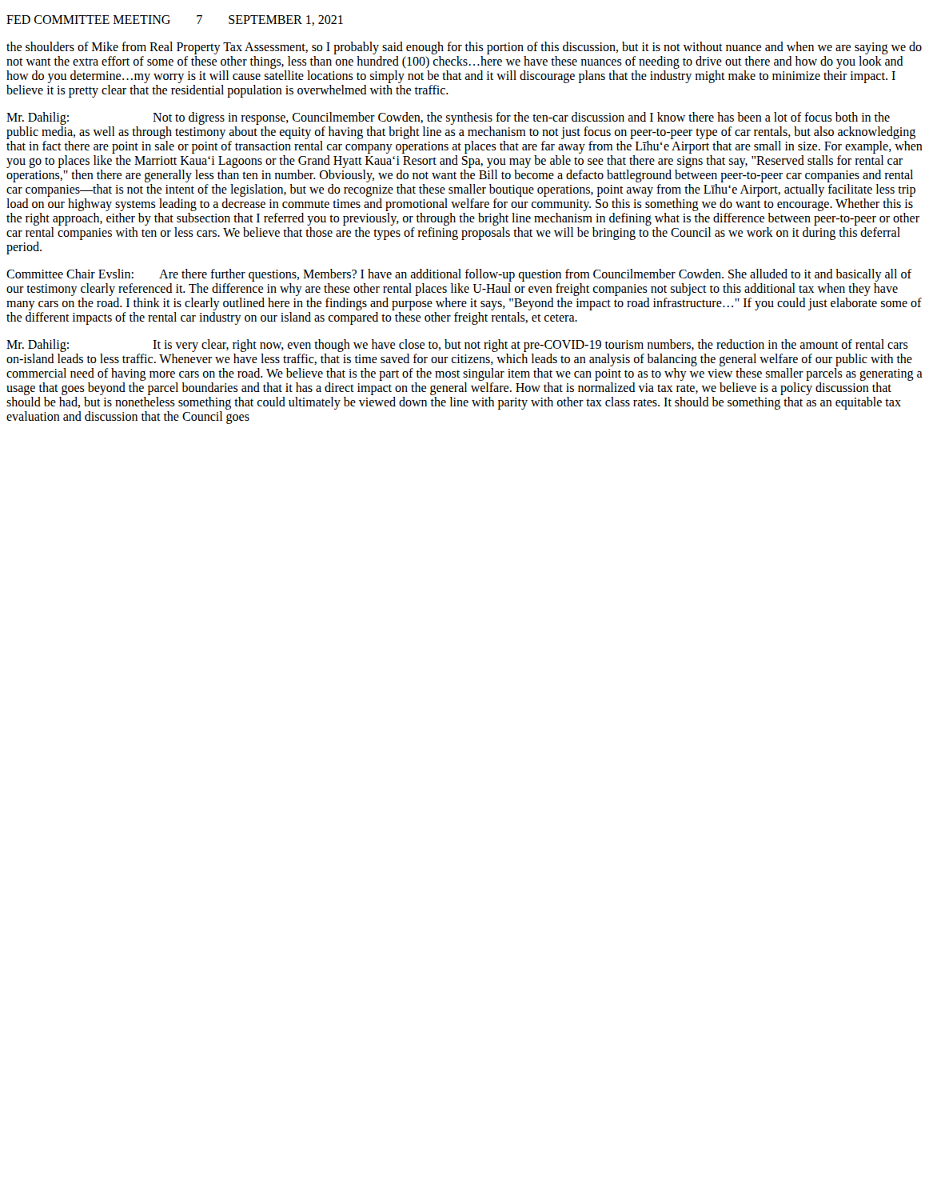FED COMMITTEE MEETING 7 SEPTEMBER 1, 2021
the shoulders of Mike from Real Property Tax Assessment, so I probably said enough for this portion of this discussion, but it is not without nuance and when we are saying we do not want the extra effort of some of these other things, less than one hundred (100) checks…here we have these nuances of needing to drive out there and how do you look and how do you determine…my worry is it will cause satellite locations to simply not be that and it will discourage plans that the industry might make to minimize their impact. I believe it is pretty clear that the residential population is overwhelmed with the traffic.
Mr. Dahilig: Not to digress in response, Councilmember Cowden, the synthesis for the ten-car discussion and I know there has been a lot of focus both in the public media, as well as through testimony about the equity of having that bright line as a mechanism to not just focus on peer-to-peer type of car rentals, but also acknowledging that in fact there are point in sale or point of transaction rental car company operations at places that are far away from the Līhu‘e Airport that are small in size. For example, when you go to places like the Marriott Kaua‘i Lagoons or the Grand Hyatt Kaua‘i Resort and Spa, you may be able to see that there are signs that say, "Reserved stalls for rental car operations," then there are generally less than ten in number. Obviously, we do not want the Bill to become a defacto battleground between peer-to-peer car companies and rental car companies—that is not the intent of the legislation, but we do recognize that these smaller boutique operations, point away from the Līhu‘e Airport, actually facilitate less trip load on our highway systems leading to a decrease in commute times and promotional welfare for our community. So this is something we do want to encourage. Whether this is the right approach, either by that subsection that I referred you to previously, or through the bright line mechanism in defining what is the difference between peer-to-peer or other car rental companies with ten or less cars. We believe that those are the types of refining proposals that we will be bringing to the Council as we work on it during this deferral period.
Committee Chair Evslin: Are there further questions, Members? I have an additional follow-up question from Councilmember Cowden. She alluded to it and basically all of our testimony clearly referenced it. The difference in why are these other rental places like U-Haul or even freight companies not subject to this additional tax when they have many cars on the road. I think it is clearly outlined here in the findings and purpose where it says, "Beyond the impact to road infrastructure…" If you could just elaborate some of the different impacts of the rental car industry on our island as compared to these other freight rentals, et cetera.
Mr. Dahilig: It is very clear, right now, even though we have close to, but not right at pre-COVID-19 tourism numbers, the reduction in the amount of rental cars on-island leads to less traffic. Whenever we have less traffic, that is time saved for our citizens, which leads to an analysis of balancing the general welfare of our public with the commercial need of having more cars on the road. We believe that is the part of the most singular item that we can point to as to why we view these smaller parcels as generating a usage that goes beyond the parcel boundaries and that it has a direct impact on the general welfare. How that is normalized via tax rate, we believe is a policy discussion that should be had, but is nonetheless something that could ultimately be viewed down the line with parity with other tax class rates. It should be something that as an equitable tax evaluation and discussion that the Council goes